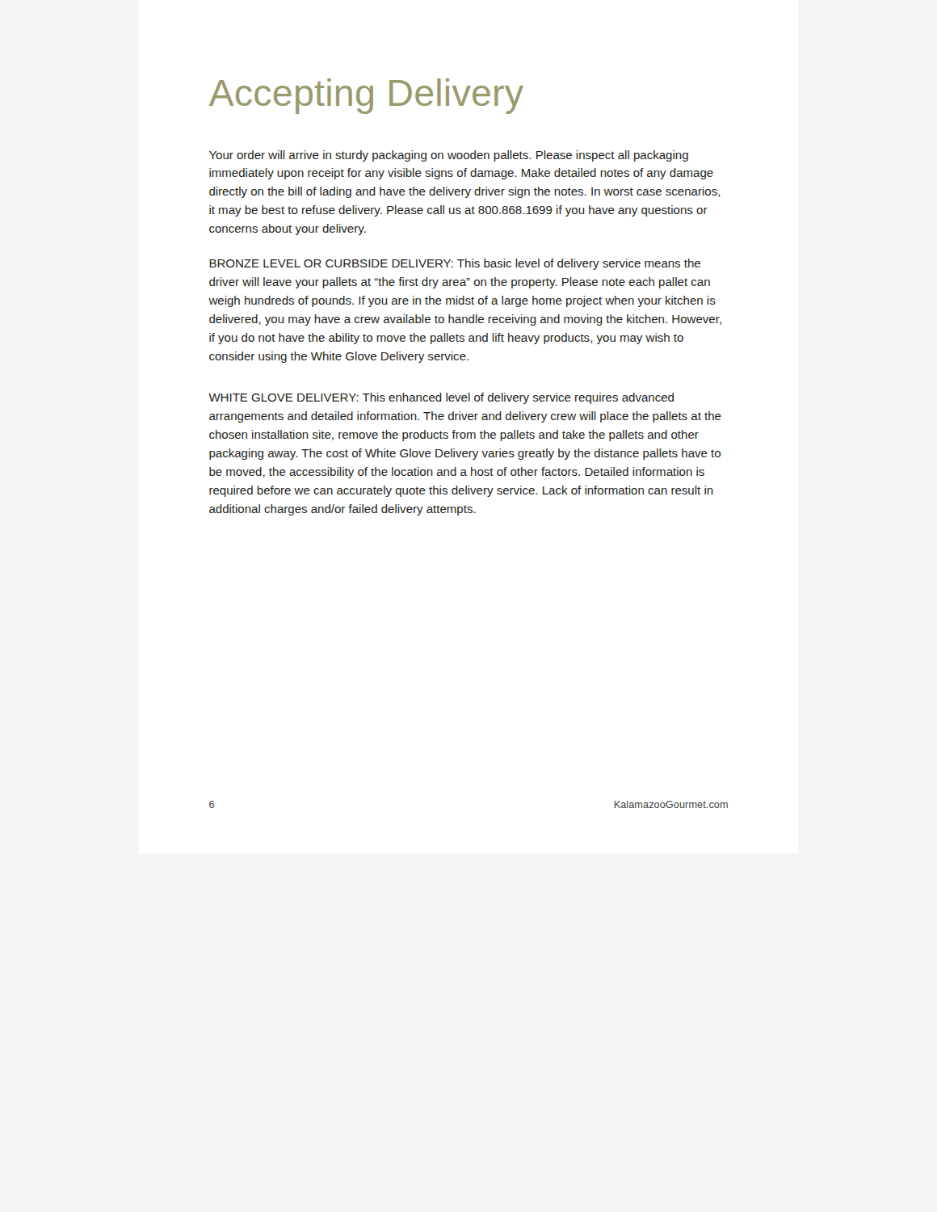Accepting Delivery
Your order will arrive in sturdy packaging on wooden pallets. Please inspect all packaging immediately upon receipt for any visible signs of damage. Make detailed notes of any damage directly on the bill of lading and have the delivery driver sign the notes. In worst case scenarios, it may be best to refuse delivery. Please call us at 800.868.1699 if you have any questions or concerns about your delivery.
BRONZE LEVEL OR CURBSIDE DELIVERY: This basic level of delivery service means the driver will leave your pallets at “the first dry area” on the property. Please note each pallet can weigh hundreds of pounds. If you are in the midst of a large home project when your kitchen is delivered, you may have a crew available to handle receiving and moving the kitchen. However, if you do not have the ability to move the pallets and lift heavy products, you may wish to consider using the White Glove Delivery service.
WHITE GLOVE DELIVERY: This enhanced level of delivery service requires advanced arrangements and detailed information. The driver and delivery crew will place the pallets at the chosen installation site, remove the products from the pallets and take the pallets and other packaging away. The cost of White Glove Delivery varies greatly by the distance pallets have to be moved, the accessibility of the location and a host of other factors. Detailed information is required before we can accurately quote this delivery service. Lack of information can result in additional charges and/or failed delivery attempts.
6 KalamazooGourmet.com